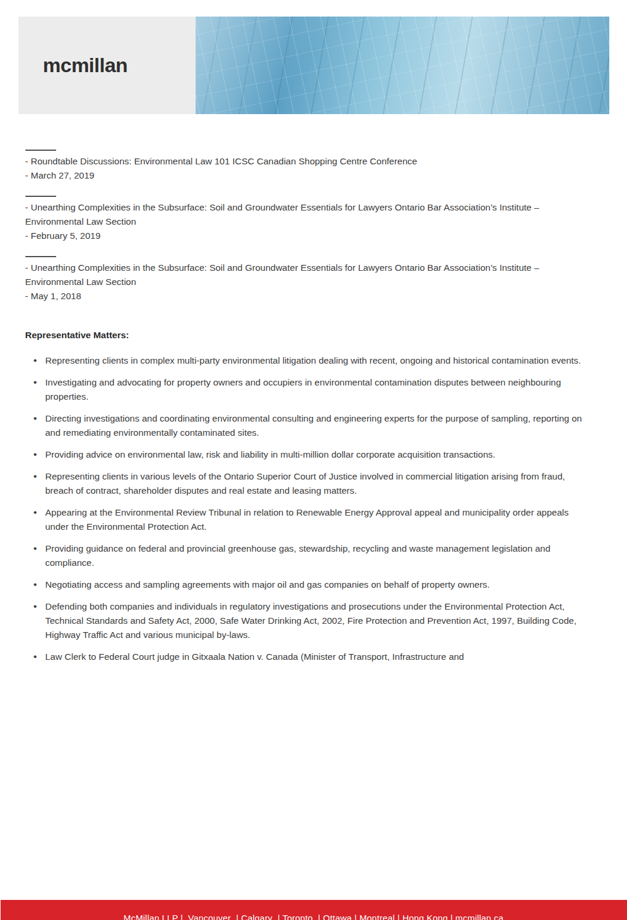mcmillan
- Roundtable Discussions: Environmental Law 101 ICSC Canadian Shopping Centre Conference
- March 27, 2019
- Unearthing Complexities in the Subsurface: Soil and Groundwater Essentials for Lawyers Ontario Bar Association’s Institute – Environmental Law Section
- February 5, 2019
- Unearthing Complexities in the Subsurface: Soil and Groundwater Essentials for Lawyers Ontario Bar Association’s Institute – Environmental Law Section
- May 1, 2018
Representative Matters:
Representing clients in complex multi-party environmental litigation dealing with recent, ongoing and historical contamination events.
Investigating and advocating for property owners and occupiers in environmental contamination disputes between neighbouring properties.
Directing investigations and coordinating environmental consulting and engineering experts for the purpose of sampling, reporting on and remediating environmentally contaminated sites.
Providing advice on environmental law, risk and liability in multi-million dollar corporate acquisition transactions.
Representing clients in various levels of the Ontario Superior Court of Justice involved in commercial litigation arising from fraud, breach of contract, shareholder disputes and real estate and leasing matters.
Appearing at the Environmental Review Tribunal in relation to Renewable Energy Approval appeal and municipality order appeals under the Environmental Protection Act.
Providing guidance on federal and provincial greenhouse gas, stewardship, recycling and waste management legislation and compliance.
Negotiating access and sampling agreements with major oil and gas companies on behalf of property owners.
Defending both companies and individuals in regulatory investigations and prosecutions under the Environmental Protection Act, Technical Standards and Safety Act, 2000, Safe Water Drinking Act, 2002, Fire Protection and Prevention Act, 1997, Building Code, Highway Traffic Act and various municipal by-laws.
Law Clerk to Federal Court judge in Gitxaala Nation v. Canada (Minister of Transport, Infrastructure and
McMillan LLP | Vancouver | Calgary | Toronto | Ottawa | Montreal | Hong Kong | mcmillan.ca